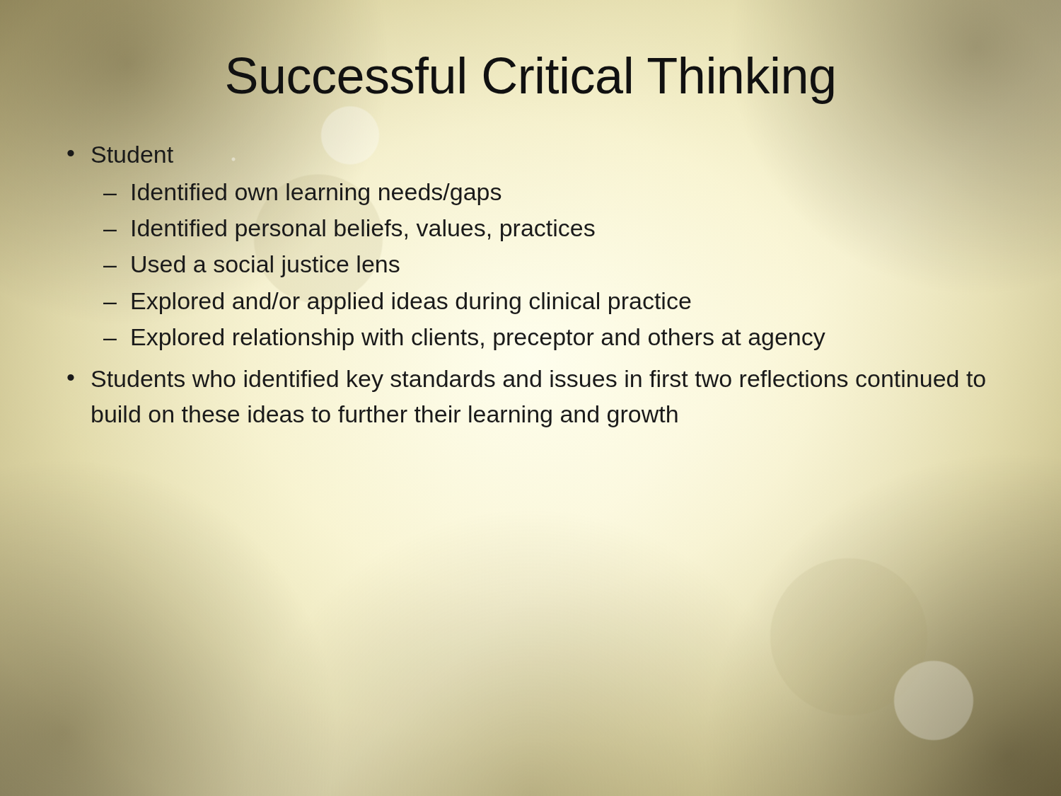Successful Critical Thinking
Student
Identified own learning needs/gaps
Identified personal beliefs, values, practices
Used a social justice lens
Explored and/or applied ideas during clinical practice
Explored relationship with clients, preceptor and others at agency
Students who identified key standards and issues in first two reflections continued to build on these ideas to further their learning and growth